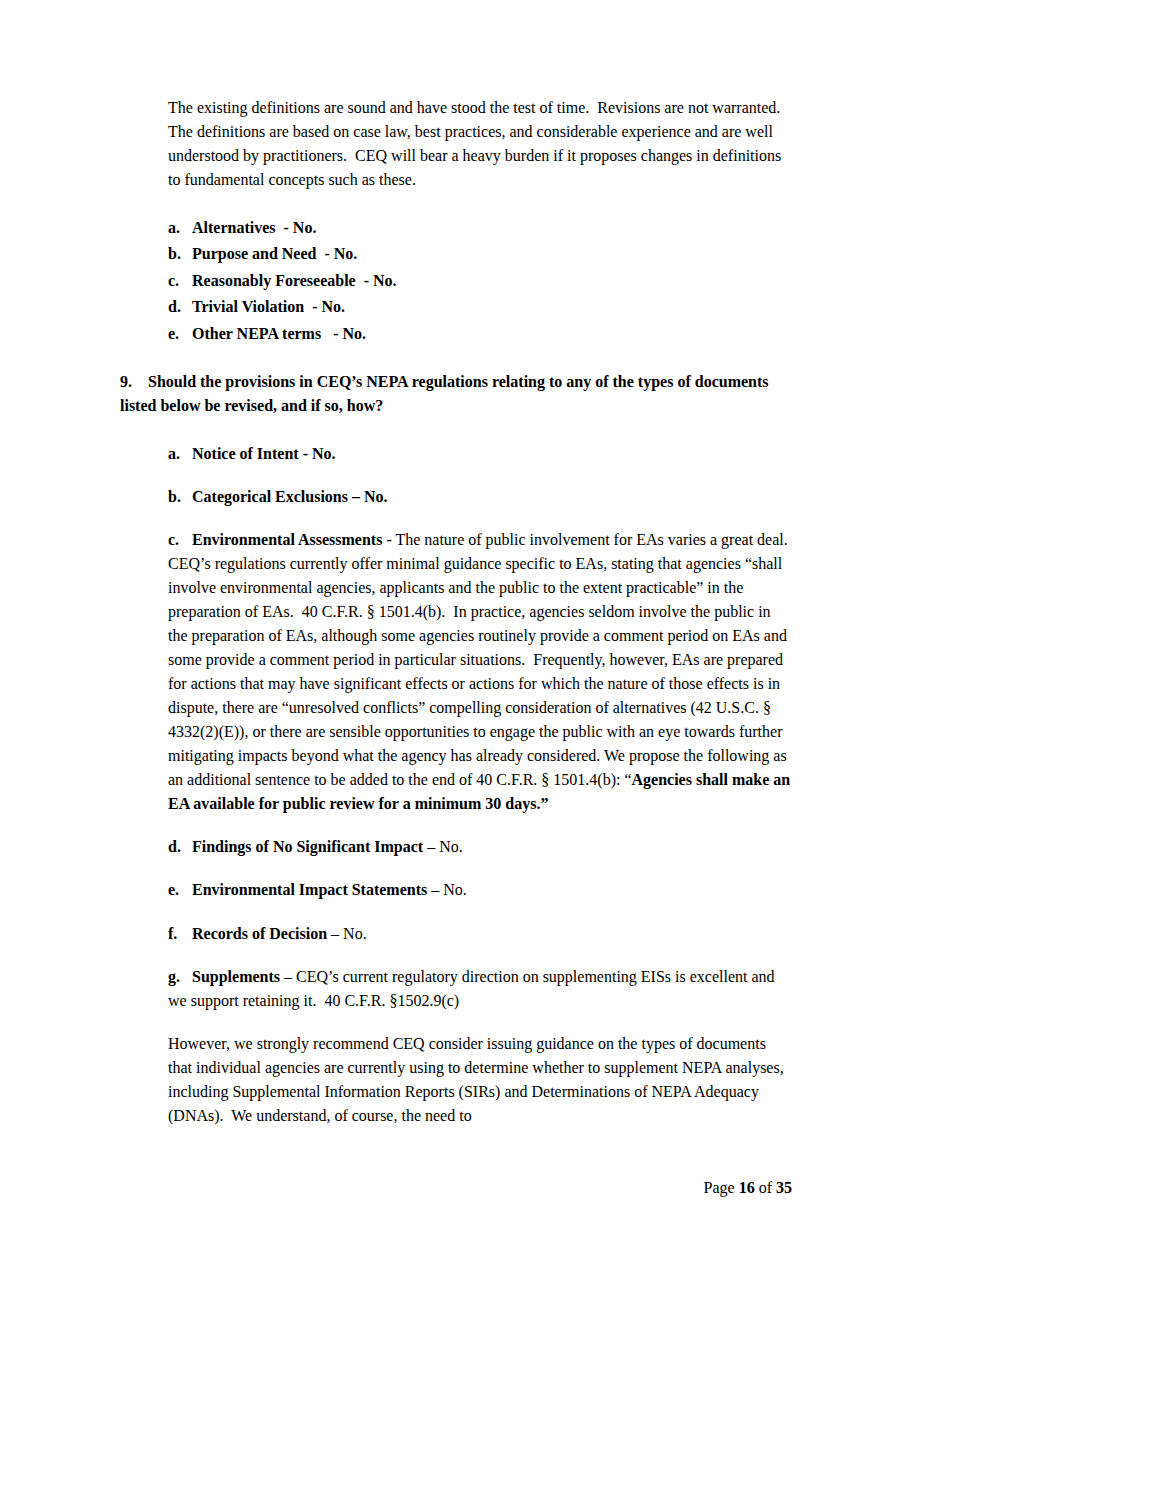The existing definitions are sound and have stood the test of time. Revisions are not warranted. The definitions are based on case law, best practices, and considerable experience and are well understood by practitioners. CEQ will bear a heavy burden if it proposes changes in definitions to fundamental concepts such as these.
a. Alternatives - No.
b. Purpose and Need - No.
c. Reasonably Foreseeable - No.
d. Trivial Violation - No.
e. Other NEPA terms - No.
9. Should the provisions in CEQ’s NEPA regulations relating to any of the types of documents listed below be revised, and if so, how?
a. Notice of Intent - No.
b. Categorical Exclusions – No.
c. Environmental Assessments - The nature of public involvement for EAs varies a great deal. CEQ’s regulations currently offer minimal guidance specific to EAs, stating that agencies “shall involve environmental agencies, applicants and the public to the extent practicable” in the preparation of EAs. 40 C.F.R. § 1501.4(b). In practice, agencies seldom involve the public in the preparation of EAs, although some agencies routinely provide a comment period on EAs and some provide a comment period in particular situations. Frequently, however, EAs are prepared for actions that may have significant effects or actions for which the nature of those effects is in dispute, there are “unresolved conflicts” compelling consideration of alternatives (42 U.S.C. § 4332(2)(E)), or there are sensible opportunities to engage the public with an eye towards further mitigating impacts beyond what the agency has already considered. We propose the following as an additional sentence to be added to the end of 40 C.F.R. § 1501.4(b): “Agencies shall make an EA available for public review for a minimum 30 days.”
d. Findings of No Significant Impact – No.
e. Environmental Impact Statements – No.
f. Records of Decision – No.
g. Supplements – CEQ’s current regulatory direction on supplementing EISs is excellent and we support retaining it. 40 C.F.R. §1502.9(c)
However, we strongly recommend CEQ consider issuing guidance on the types of documents that individual agencies are currently using to determine whether to supplement NEPA analyses, including Supplemental Information Reports (SIRs) and Determinations of NEPA Adequacy (DNAs). We understand, of course, the need to
Page 16 of 35